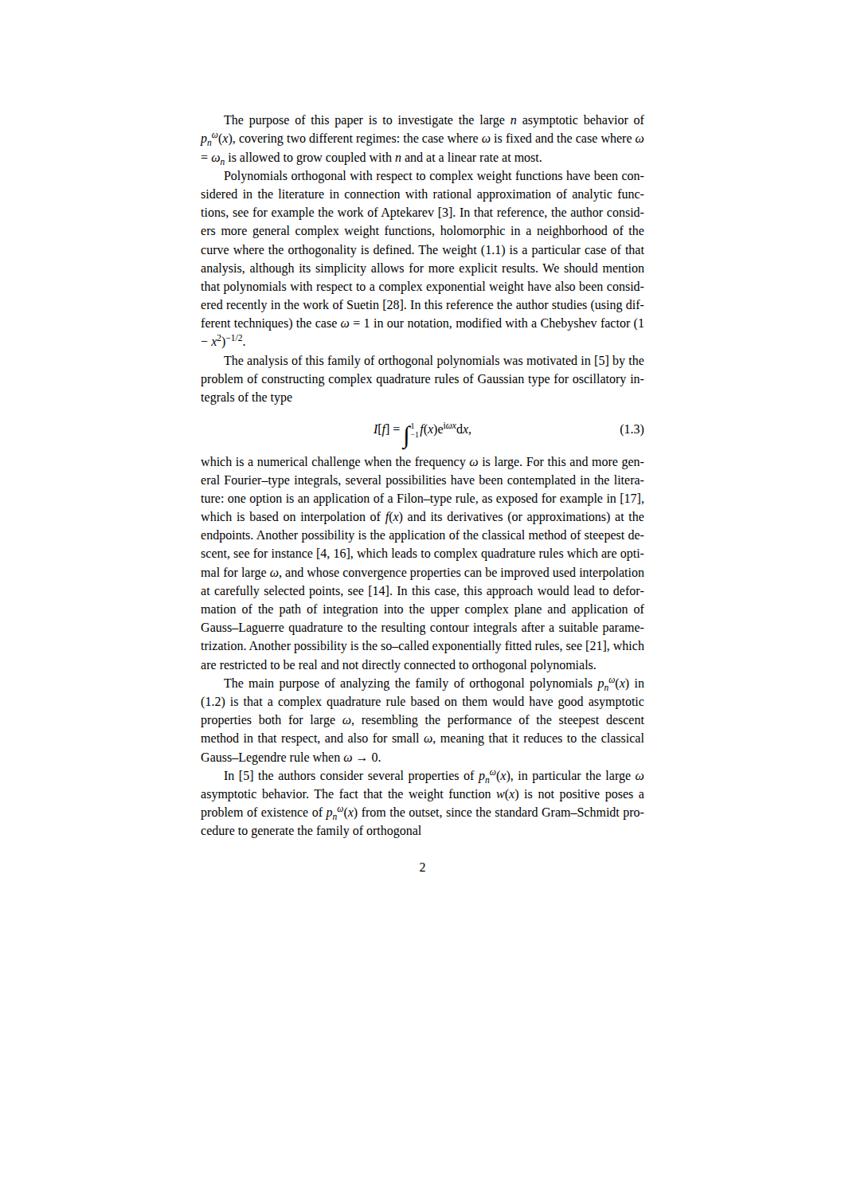The purpose of this paper is to investigate the large n asymptotic behavior of pnω(x), covering two different regimes: the case where ω is fixed and the case where ω = ωn is allowed to grow coupled with n and at a linear rate at most.
Polynomials orthogonal with respect to complex weight functions have been considered in the literature in connection with rational approximation of analytic functions, see for example the work of Aptekarev [3]. In that reference, the author considers more general complex weight functions, holomorphic in a neighborhood of the curve where the orthogonality is defined. The weight (1.1) is a particular case of that analysis, although its simplicity allows for more explicit results. We should mention that polynomials with respect to a complex exponential weight have also been considered recently in the work of Suetin [28]. In this reference the author studies (using different techniques) the case ω = 1 in our notation, modified with a Chebyshev factor (1 − x2)−1/2.
The analysis of this family of orthogonal polynomials was motivated in [5] by the problem of constructing complex quadrature rules of Gaussian type for oscillatory integrals of the type
I[f] = ∫1−1 f(x)eiωxdx, (1.3)
which is a numerical challenge when the frequency ω is large. For this and more general Fourier–type integrals, several possibilities have been contemplated in the literature: one option is an application of a Filon–type rule, as exposed for example in [17], which is based on interpolation of f(x) and its derivatives (or approximations) at the endpoints. Another possibility is the application of the classical method of steepest descent, see for instance [4, 16], which leads to complex quadrature rules which are optimal for large ω, and whose convergence properties can be improved used interpolation at carefully selected points, see [14]. In this case, this approach would lead to deformation of the path of integration into the upper complex plane and application of Gauss–Laguerre quadrature to the resulting contour integrals after a suitable parametrization. Another possibility is the so–called exponentially fitted rules, see [21], which are restricted to be real and not directly connected to orthogonal polynomials.
The main purpose of analyzing the family of orthogonal polynomials pnω(x) in (1.2) is that a complex quadrature rule based on them would have good asymptotic properties both for large ω, resembling the performance of the steepest descent method in that respect, and also for small ω, meaning that it reduces to the classical Gauss–Legendre rule when ω → 0.
In [5] the authors consider several properties of pnω(x), in particular the large ω asymptotic behavior. The fact that the weight function w(x) is not positive poses a problem of existence of pnω(x) from the outset, since the standard Gram–Schmidt procedure to generate the family of orthogonal
2